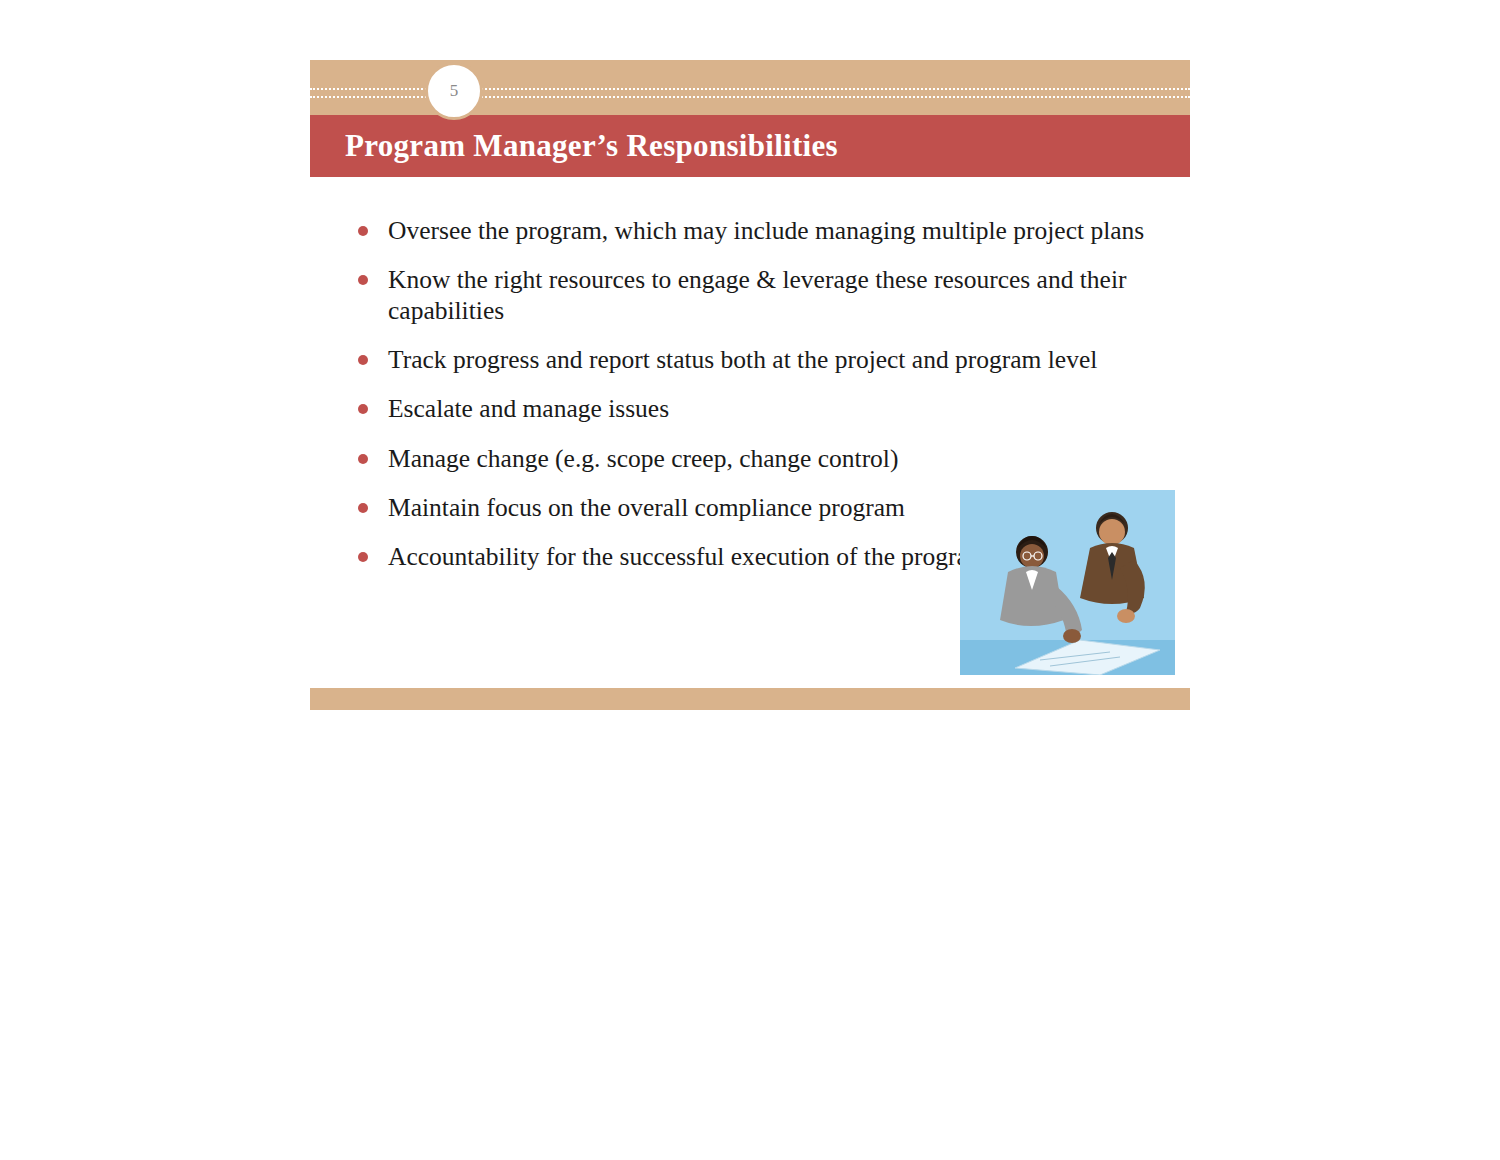5
Program Manager’s Responsibilities
Oversee the program, which may include managing multiple project plans
Know the right resources to engage & leverage these resources and their capabilities
Track progress and report status both at the project and program level
Escalate and manage issues
Manage change (e.g. scope creep, change control)
Maintain focus on the overall compliance program
Accountability for the successful execution of the program